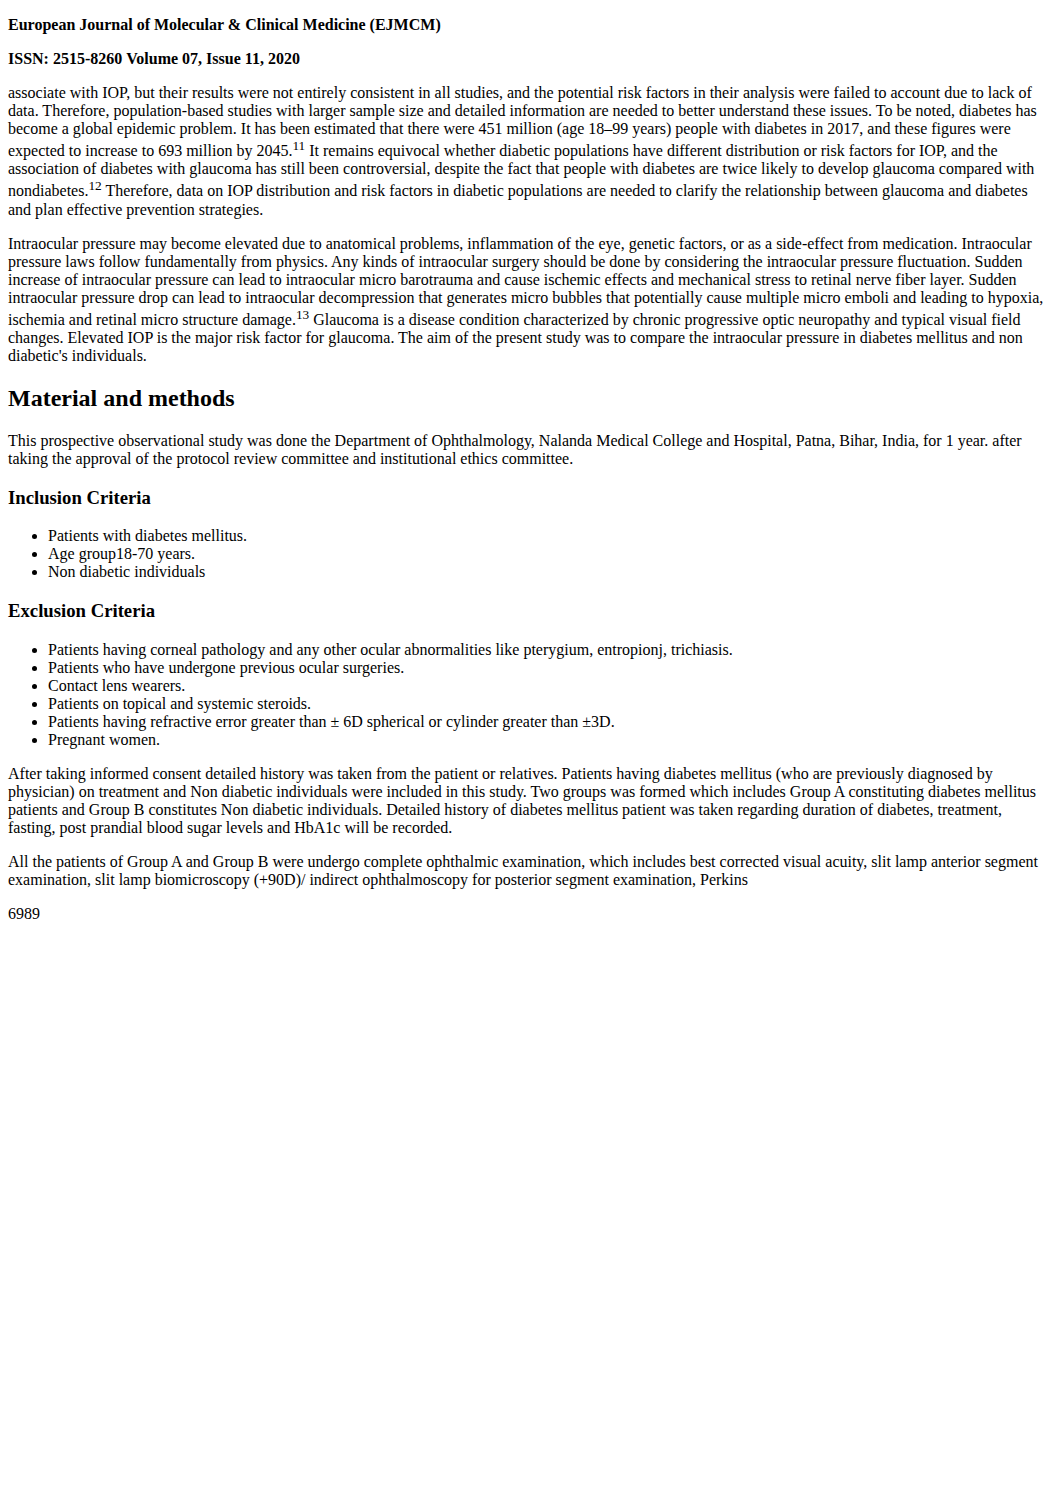European Journal of Molecular & Clinical Medicine (EJMCM)
ISSN: 2515-8260 Volume 07, Issue 11, 2020
associate with IOP, but their results were not entirely consistent in all studies, and the potential risk factors in their analysis were failed to account due to lack of data. Therefore, population-based studies with larger sample size and detailed information are needed to better understand these issues. To be noted, diabetes has become a global epidemic problem. It has been estimated that there were 451 million (age 18–99 years) people with diabetes in 2017, and these figures were expected to increase to 693 million by 2045.11 It remains equivocal whether diabetic populations have different distribution or risk factors for IOP, and the association of diabetes with glaucoma has still been controversial, despite the fact that people with diabetes are twice likely to develop glaucoma compared with nondiabetes.12 Therefore, data on IOP distribution and risk factors in diabetic populations are needed to clarify the relationship between glaucoma and diabetes and plan effective prevention strategies.
Intraocular pressure may become elevated due to anatomical problems, inflammation of the eye, genetic factors, or as a side-effect from medication. Intraocular pressure laws follow fundamentally from physics. Any kinds of intraocular surgery should be done by considering the intraocular pressure fluctuation. Sudden increase of intraocular pressure can lead to intraocular micro barotrauma and cause ischemic effects and mechanical stress to retinal nerve fiber layer. Sudden intraocular pressure drop can lead to intraocular decompression that generates micro bubbles that potentially cause multiple micro emboli and leading to hypoxia, ischemia and retinal micro structure damage.13 Glaucoma is a disease condition characterized by chronic progressive optic neuropathy and typical visual field changes. Elevated IOP is the major risk factor for glaucoma. The aim of the present study was to compare the intraocular pressure in diabetes mellitus and non diabetic's individuals.
Material and methods
This prospective observational study was done the Department of Ophthalmology, Nalanda Medical College and Hospital, Patna, Bihar, India, for 1 year. after taking the approval of the protocol review committee and institutional ethics committee.
Inclusion Criteria
Patients with diabetes mellitus.
Age group18-70 years.
Non diabetic individuals
Exclusion Criteria
Patients having corneal pathology and any other ocular abnormalities like pterygium, entropionj, trichiasis.
Patients who have undergone previous ocular surgeries.
Contact lens wearers.
Patients on topical and systemic steroids.
Patients having refractive error greater than ± 6D spherical or cylinder greater than ±3D.
Pregnant women.
After taking informed consent detailed history was taken from the patient or relatives. Patients having diabetes mellitus (who are previously diagnosed by physician) on treatment and Non diabetic individuals were included in this study. Two groups was formed which includes Group A constituting diabetes mellitus patients and Group B constitutes Non diabetic individuals. Detailed history of diabetes mellitus patient was taken regarding duration of diabetes, treatment, fasting, post prandial blood sugar levels and HbA1c will be recorded.
All the patients of Group A and Group B were undergo complete ophthalmic examination, which includes best corrected visual acuity, slit lamp anterior segment examination, slit lamp biomicroscopy (+90D)/ indirect ophthalmoscopy for posterior segment examination, Perkins
6989